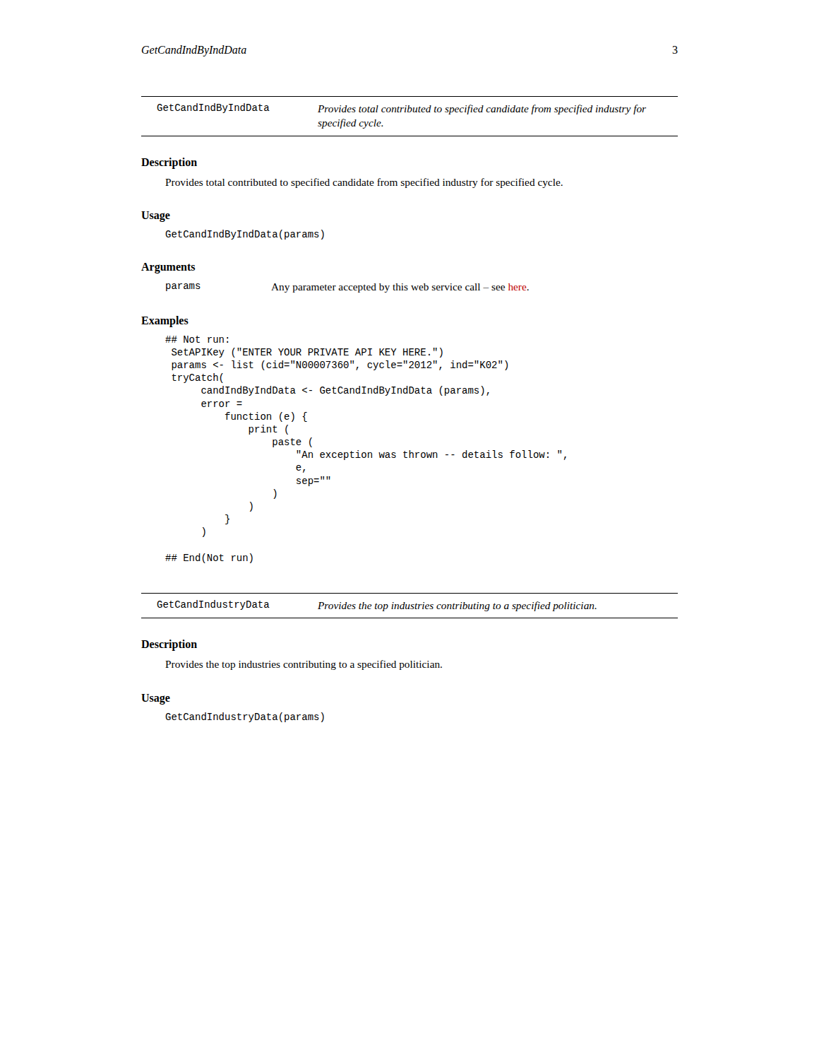GetCandIndByIndData 3
GetCandIndByIndData
Provides total contributed to specified candidate from specified industry for specified cycle.
Description
Provides total contributed to specified candidate from specified industry for specified cycle.
Usage
GetCandIndByIndData(params)
Arguments
params
Any parameter accepted by this web service call – see here.
Examples
## Not run: 
 SetAPIKey ("ENTER YOUR PRIVATE API KEY HERE.")
 params <- list (cid="N00007360", cycle="2012", ind="K02")
 tryCatch(
      candIndByIndData <- GetCandIndByIndData (params),
      error = 
          function (e) {
              print (
                  paste (
                      "An exception was thrown -- details follow: ",
                      e,
                      sep=""
                  )
              )
          }
      )

## End(Not run)
GetCandIndustryData
Provides the top industries contributing to a specified politician.
Description
Provides the top industries contributing to a specified politician.
Usage
GetCandIndustryData(params)